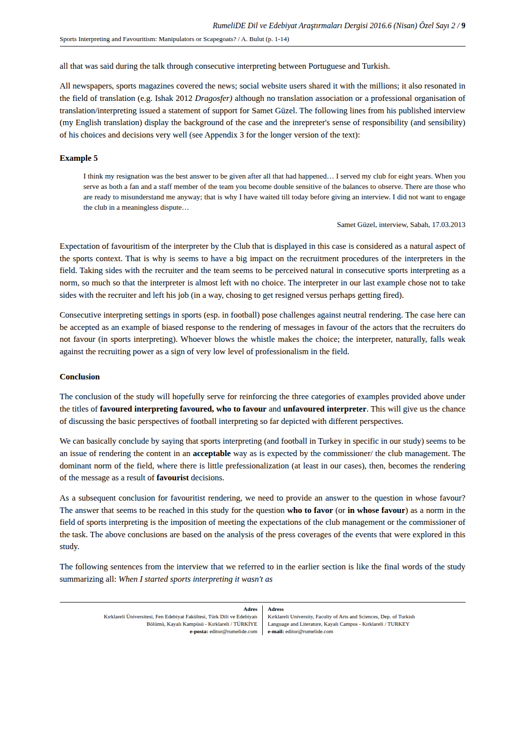RumeliDE Dil ve Edebiyat Araştırmaları Dergisi 2016.6 (Nisan) Özel Sayı 2 / 9
Sports Interpreting and Favouritism: Manipulators or Scapegoats? / A. Bulut (p. 1-14)
all that was said during the talk through consecutive interpreting between Portuguese and Turkish.
All newspapers, sports magazines covered the news; social website users shared it with the millions; it also resonated in the field of translation (e.g. Ishak 2012 Dragosfer) although no translation association or a professional organisation of translation/interpreting issued a statement of support for Samet Güzel. The following lines from his published interview (my English translation) display the background of the case and the inrepreter's sense of responsibility (and sensibility) of his choices and decisions very well (see Appendix 3 for the longer version of the text):
Example 5
I think my resignation was the best answer to be given after all that had happened… I served my club for eight years. When you serve as both a fan and a staff member of the team you become double sensitive of the balances to observe. There are those who are ready to misunderstand me anyway; that is why I have waited till today before giving an interview. I did not want to engage the club in a meaningless dispute…
Samet Güzel, interview, Sabah, 17.03.2013
Expectation of favouritism of the interpreter by the Club that is displayed in this case is considered as a natural aspect of the sports context. That is why is seems to have a big impact on the recruitment procedures of the interpreters in the field. Taking sides with the recruiter and the team seems to be perceived natural in consecutive sports interpreting as a norm, so much so that the interpreter is almost left with no choice. The interpreter in our last example chose not to take sides with the recruiter and left his job (in a way, chosing to get resigned versus perhaps getting fired).
Consecutive interpreting settings in sports (esp. in football) pose challenges against neutral rendering. The case here can be accepted as an example of biased response to the rendering of messages in favour of the actors that the recruiters do not favour (in sports interpreting). Whoever blows the whistle makes the choice; the interpreter, naturally, falls weak against the recruiting power as a sign of very low level of professionalism in the field.
Conclusion
The conclusion of the study will hopefully serve for reinforcing the three categories of examples provided above under the titles of favoured interpreting favoured, who to favour and unfavoured interpreter. This will give us the chance of discussing the basic perspectives of football interpreting so far depicted with different perspectives.
We can basically conclude by saying that sports interpreting (and football in Turkey in specific in our study) seems to be an issue of rendering the content in an acceptable way as is expected by the commissioner/ the club management. The dominant norm of the field, where there is little prefessionalization (at least in our cases), then, becomes the rendering of the message as a result of favourist decisions.
As a subsequent conclusion for favouritist rendering, we need to provide an answer to the question in whose favour? The answer that seems to be reached in this study for the question who to favor (or in whose favour) as a norm in the field of sports interpreting is the imposition of meeting the expectations of the club management or the commissioner of the task. The above conclusions are based on the analysis of the press coverages of the events that were explored in this study.
The following sentences from the interview that we referred to in the earlier section is like the final words of the study summarizing all: When I started sports interpreting it wasn't as
Adres
Kırklareli Üniversitesi, Fen Edebiyat Fakültesi, Türk Dili ve Edebiyatı
Bölümü, Kayalı Kampüsü - Kırklareli / TÜRKİYE
e-posta: editor@rumelide.com
Adress
Kırklareli University, Faculty of Arts and Sciences, Dep. of Turkish
Language and Literature, Kayalı Campus - Kırklareli / TURKEY
e-mail: editor@rumelide.com